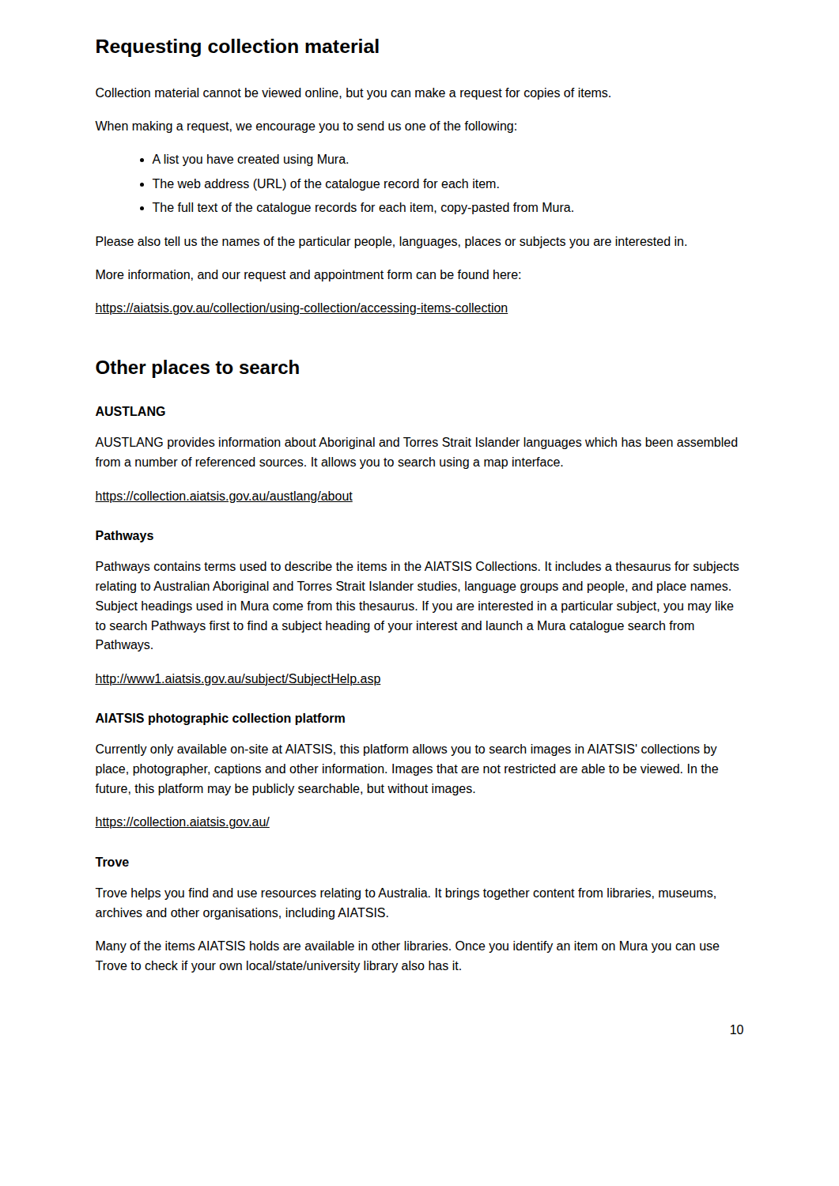Requesting collection material
Collection material cannot be viewed online, but you can make a request for copies of items.
When making a request, we encourage you to send us one of the following:
A list you have created using Mura.
The web address (URL) of the catalogue record for each item.
The full text of the catalogue records for each item, copy-pasted from Mura.
Please also tell us the names of the particular people, languages, places or subjects you are interested in.
More information, and our request and appointment form can be found here:
https://aiatsis.gov.au/collection/using-collection/accessing-items-collection
Other places to search
AUSTLANG
AUSTLANG provides information about Aboriginal and Torres Strait Islander languages which has been assembled from a number of referenced sources. It allows you to search using a map interface.
https://collection.aiatsis.gov.au/austlang/about
Pathways
Pathways contains terms used to describe the items in the AIATSIS Collections. It includes a thesaurus for subjects relating to Australian Aboriginal and Torres Strait Islander studies, language groups and people, and place names. Subject headings used in Mura come from this thesaurus. If you are interested in a particular subject, you may like to search Pathways first to find a subject heading of your interest and launch a Mura catalogue search from Pathways.
http://www1.aiatsis.gov.au/subject/SubjectHelp.asp
AIATSIS photographic collection platform
Currently only available on-site at AIATSIS, this platform allows you to search images in AIATSIS' collections by place, photographer, captions and other information. Images that are not restricted are able to be viewed. In the future, this platform may be publicly searchable, but without images.
https://collection.aiatsis.gov.au/
Trove
Trove helps you find and use resources relating to Australia. It brings together content from libraries, museums, archives and other organisations, including AIATSIS.
Many of the items AIATSIS holds are available in other libraries. Once you identify an item on Mura you can use Trove to check if your own local/state/university library also has it.
10